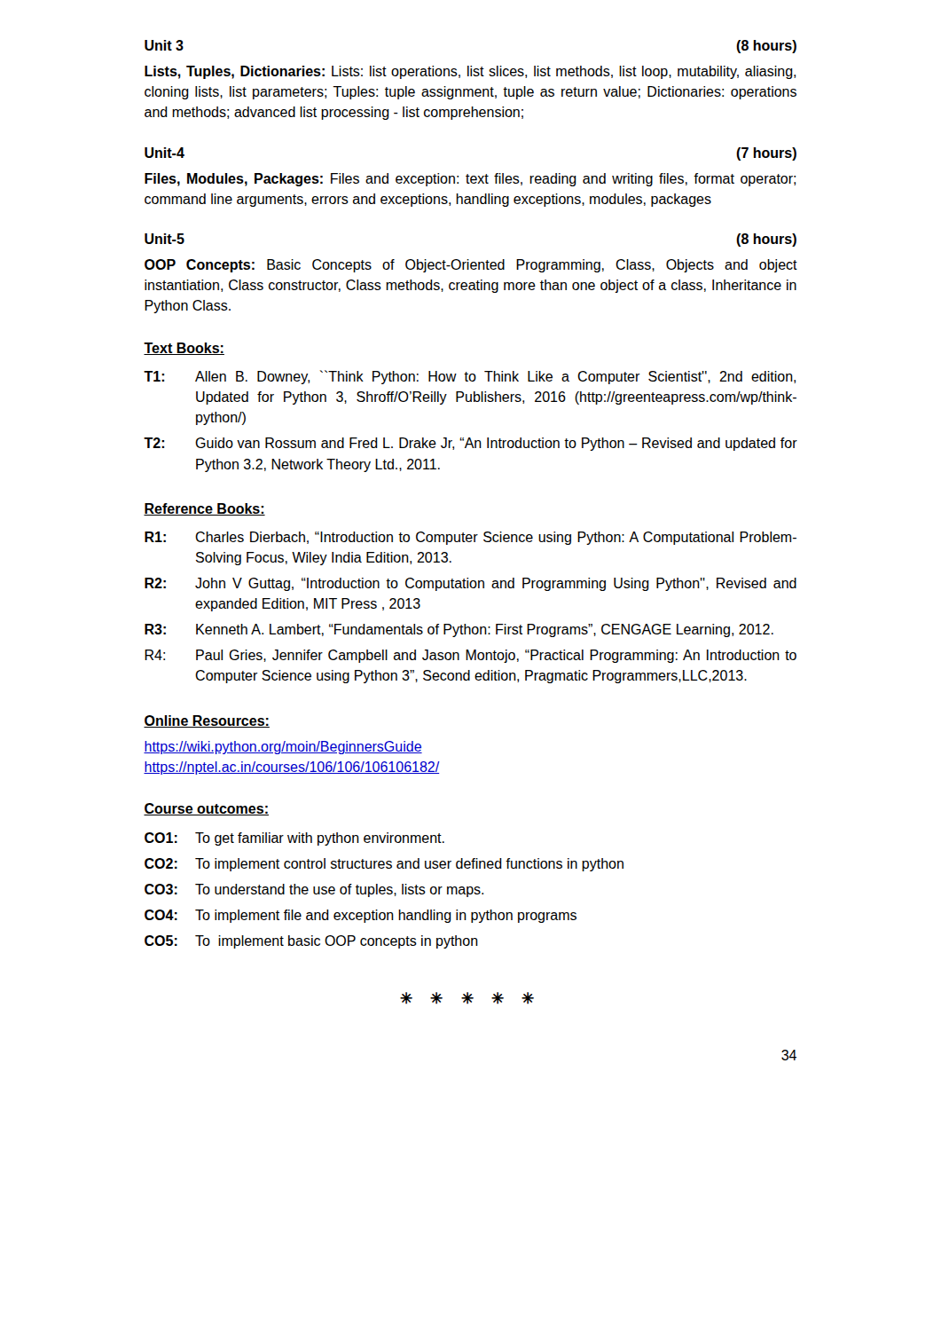Unit 3 (8 hours)
Lists, Tuples, Dictionaries: Lists: list operations, list slices, list methods, list loop, mutability, aliasing, cloning lists, list parameters; Tuples: tuple assignment, tuple as return value; Dictionaries: operations and methods; advanced list processing - list comprehension;
Unit-4 (7 hours)
Files, Modules, Packages: Files and exception: text files, reading and writing files, format operator; command line arguments, errors and exceptions, handling exceptions, modules, packages
Unit-5 (8 hours)
OOP Concepts: Basic Concepts of Object-Oriented Programming, Class, Objects and object instantiation, Class constructor, Class methods, creating more than one object of a class, Inheritance in Python Class.
Text Books:
| T1: | Allen B. Downey, ``Think Python: How to Think Like a Computer Scientist'', 2nd edition, Updated for Python 3, Shroff/O’Reilly Publishers, 2016 (http://greenteapress.com/wp/think- python/) |
| T2: | Guido van Rossum and Fred L. Drake Jr, “An Introduction to Python – Revised and updated for Python 3.2, Network Theory Ltd., 2011. |
Reference Books:
| R1: | Charles Dierbach, “Introduction to Computer Science using Python: A Computational Problem-Solving Focus, Wiley India Edition, 2013. |
| R2: | John V Guttag, “Introduction to Computation and Programming Using Python'', Revised and expanded Edition, MIT Press , 2013 |
| R3: | Kenneth A. Lambert, “Fundamentals of Python: First Programs”, CENGAGE Learning, 2012. |
| R4: | Paul Gries, Jennifer Campbell and Jason Montojo, “Practical Programming: An Introduction to Computer Science using Python 3”, Second edition, Pragmatic Programmers,LLC,2013. |
Online Resources:
https://wiki.python.org/moin/BeginnersGuide
https://nptel.ac.in/courses/106/106/106106182/
Course outcomes:
| CO1: | To get familiar with python environment. |
| CO2: | To implement control structures and user defined functions in python |
| CO3: | To understand the use of tuples, lists or maps. |
| CO4: | To implement file and exception handling in python programs |
| CO5: | To implement basic OOP concepts in python |
✳ ✳ ✳ ✳ ✳
34